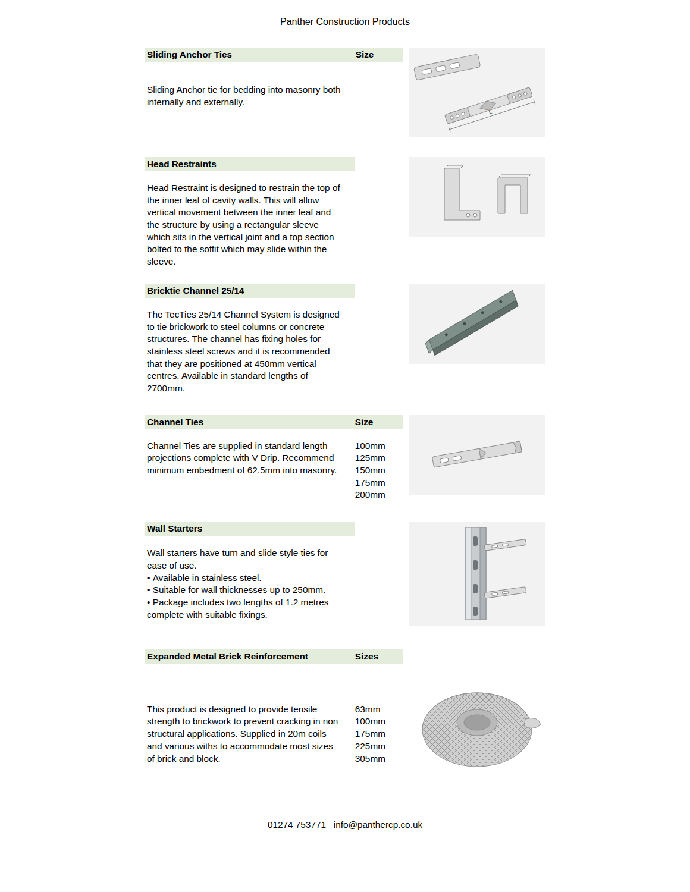Panther Construction Products
| Sliding Anchor Ties | Size | L |
| Sliding Anchor tie for bedding into masonry both internally and externally. | |
| Head Restraints | | |
| Head Restraint is designed to restrain the top of the inner leaf of cavity walls. This will allow vertical movement between the inner leaf and the structure by using a rectangular sleeve which sits in the vertical joint and a top section bolted to the soffit which may slide within the sleeve. | |
| Bricktie Channel 25/14 | | |
| The TecTies 25/14 Channel System is designed to tie brickwork to steel columns or concrete structures. The channel has fixing holes for stainless steel screws and it is recommended that they are positioned at 450mm vertical centres. Available in standard lengths of 2700mm. | |
| Channel Ties | Size | |
| Channel Ties are supplied in standard length projections complete with V Drip. Recommend minimum embedment of 62.5mm into masonry. | 100mm 125mm 150mm 175mm 200mm |
| Wall Starters | | |
| Wall starters have turn and slide style ties for ease of use. Available in stainless steel. Suitable for wall thicknesses up to 250mm. Package includes two lengths of 1.2 metres complete with suitable fixings. | |
| Expanded Metal Brick Reinforcement | Sizes | |
| This product is designed to provide tensile strength to brickwork to prevent cracking in non structural applications. Supplied in 20m coils and various withs to accommodate most sizes of brick and block. | 63mm 100mm 175mm 225mm 305mm |
01274 753771 info@panthercp.co.uk